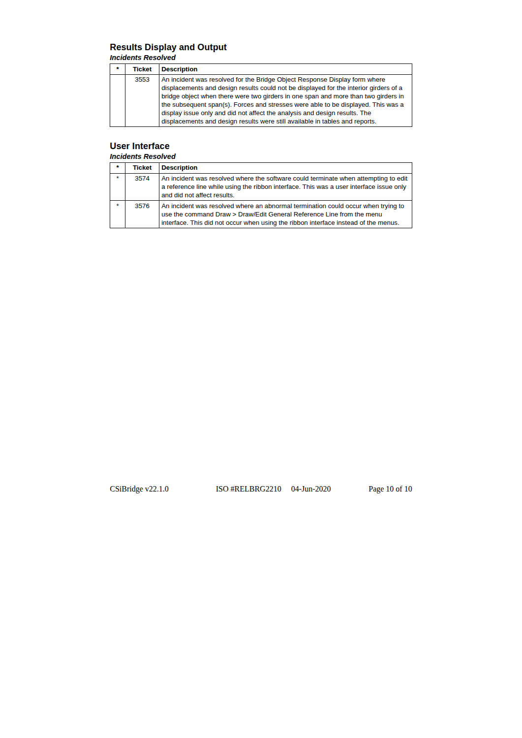Results Display and Output
Incidents Resolved
| * | Ticket | Description |
| --- | --- | --- |
| | 3553 | An incident was resolved for the Bridge Object Response Display form where displacements and design results could not be displayed for the interior girders of a bridge object when there were two girders in one span and more than two girders in the subsequent span(s). Forces and stresses were able to be displayed. This was a display issue only and did not affect the analysis and design results. The displacements and design results were still available in tables and reports. |
User Interface
Incidents Resolved
| * | Ticket | Description |
| --- | --- | --- |
| * | 3574 | An incident was resolved where the software could terminate when attempting to edit a reference line while using the ribbon interface. This was a user interface issue only and did not affect results. |
| * | 3576 | An incident was resolved where an abnormal termination could occur when trying to use the command Draw > Draw/Edit General Reference Line from the menu interface. This did not occur when using the ribbon interface instead of the menus. |
CSiBridge v22.1.0
ISO #RELBRG2210 04-Jun-2020
Page 10 of 10